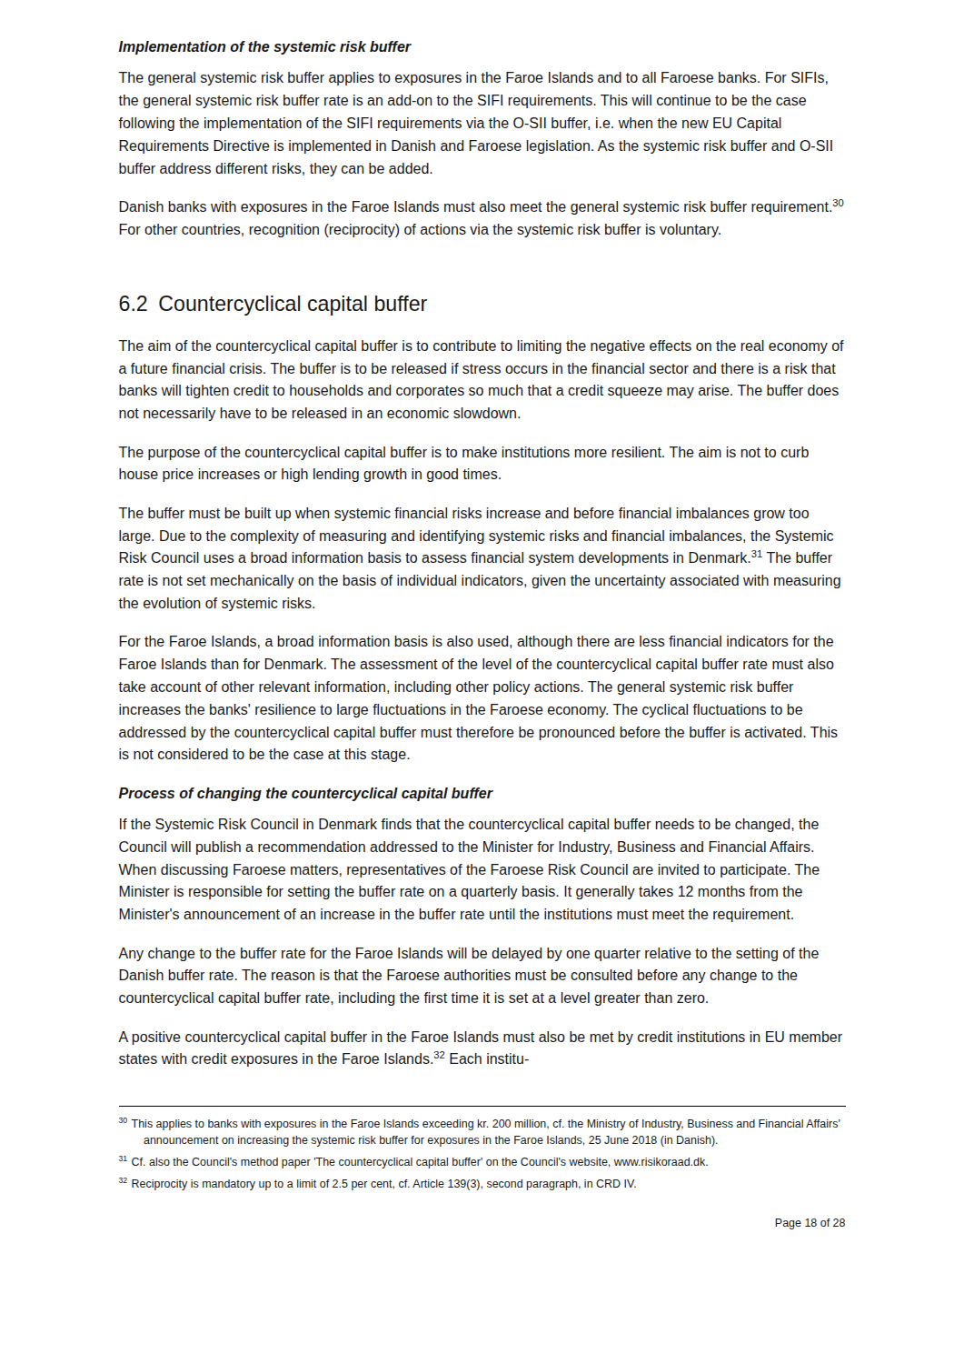Implementation of the systemic risk buffer
The general systemic risk buffer applies to exposures in the Faroe Islands and to all Faroese banks. For SIFIs, the general systemic risk buffer rate is an add-on to the SIFI requirements. This will continue to be the case following the implementation of the SIFI requirements via the O-SII buffer, i.e. when the new EU Capital Requirements Directive is implemented in Danish and Faroese legislation. As the systemic risk buffer and O-SII buffer address different risks, they can be added.
Danish banks with exposures in the Faroe Islands must also meet the general systemic risk buffer requirement.30 For other countries, recognition (reciprocity) of actions via the systemic risk buffer is voluntary.
6.2 Countercyclical capital buffer
The aim of the countercyclical capital buffer is to contribute to limiting the negative effects on the real economy of a future financial crisis. The buffer is to be released if stress occurs in the financial sector and there is a risk that banks will tighten credit to households and corporates so much that a credit squeeze may arise. The buffer does not necessarily have to be released in an economic slowdown.
The purpose of the countercyclical capital buffer is to make institutions more resilient. The aim is not to curb house price increases or high lending growth in good times.
The buffer must be built up when systemic financial risks increase and before financial imbalances grow too large. Due to the complexity of measuring and identifying systemic risks and financial imbalances, the Systemic Risk Council uses a broad information basis to assess financial system developments in Denmark.31 The buffer rate is not set mechanically on the basis of individual indicators, given the uncertainty associated with measuring the evolution of systemic risks.
For the Faroe Islands, a broad information basis is also used, although there are less financial indicators for the Faroe Islands than for Denmark. The assessment of the level of the countercyclical capital buffer rate must also take account of other relevant information, including other policy actions. The general systemic risk buffer increases the banks' resilience to large fluctuations in the Faroese economy. The cyclical fluctuations to be addressed by the countercyclical capital buffer must therefore be pronounced before the buffer is activated. This is not considered to be the case at this stage.
Process of changing the countercyclical capital buffer
If the Systemic Risk Council in Denmark finds that the countercyclical capital buffer needs to be changed, the Council will publish a recommendation addressed to the Minister for Industry, Business and Financial Affairs. When discussing Faroese matters, representatives of the Faroese Risk Council are invited to participate. The Minister is responsible for setting the buffer rate on a quarterly basis. It generally takes 12 months from the Minister's announcement of an increase in the buffer rate until the institutions must meet the requirement.
Any change to the buffer rate for the Faroe Islands will be delayed by one quarter relative to the setting of the Danish buffer rate. The reason is that the Faroese authorities must be consulted before any change to the countercyclical capital buffer rate, including the first time it is set at a level greater than zero.
A positive countercyclical capital buffer in the Faroe Islands must also be met by credit institutions in EU member states with credit exposures in the Faroe Islands.32 Each institu-
30This applies to banks with exposures in the Faroe Islands exceeding kr. 200 million, cf. the Ministry of Industry, Business and Financial Affairs' announcement on increasing the systemic risk buffer for exposures in the Faroe Islands, 25 June 2018 (in Danish).
31Cf. also the Council's method paper 'The countercyclical capital buffer' on the Council's website, www.risikoraad.dk.
32Reciprocity is mandatory up to a limit of 2.5 per cent, cf. Article 139(3), second paragraph, in CRD IV.
Page 18 of 28